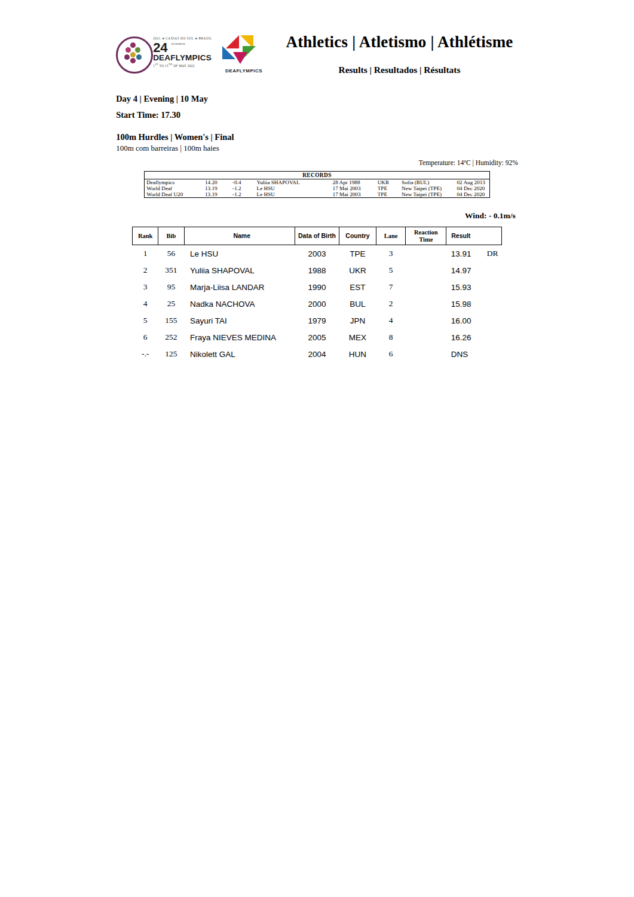2021 ★ CAXIAS DO SUL ★ BRAZIL
24
SUMMER
DEAFLYMPICS
1ST TO 15TH OF MAY 2022
DEAFLYMPICS
Athletics | Atletismo | Athlétisme
Results | Resultados | Résultats
Day 4 | Evening | 10 May
Start Time: 17.30
100m Hurdles | Women's | Final
100m com barreiras | 100m haies
Temperature: 14ºC | Humidity: 92%
| RECORDS |
| --- |
| Deaflympics | 14.20 | -0.4 | Yuliia SHAPOVAL | 28 Apr 1988 | UKR | Sofia (BUL) | 02 Aug 2013 |
| World Deaf | 13.19 | -1.2 | Le HSU | 17 Mai 2003 | TPE | New Taipei (TPE) | 04 Dec 2020 |
| World Deaf U20 | 13.19 | -1.2 | Le HSU | 17 Mai 2003 | TPE | New Taipei (TPE) | 04 Dec 2020 |
Wind: - 0.1m/s
| Rank | Bib | Name | Data of Birth | Country | Lane | Reaction Time | Result |
| --- | --- | --- | --- | --- | --- | --- | --- |
| 1 | 56 | Le HSU | 2003 | TPE | 3 | | 13.91 DR |
| 2 | 351 | Yuliia SHAPOVAL | 1988 | UKR | 5 | | 14.97 |
| 3 | 95 | Marja-Liisa LANDAR | 1990 | EST | 7 | | 15.93 |
| 4 | 25 | Nadka NACHOVA | 2000 | BUL | 2 | | 15.98 |
| 5 | 155 | Sayuri TAI | 1979 | JPN | 4 | | 16.00 |
| 6 | 252 | Fraya NIEVES MEDINA | 2005 | MEX | 8 | | 16.26 |
| -.- | 125 | Nikolett GAL | 2004 | HUN | 6 | | DNS |